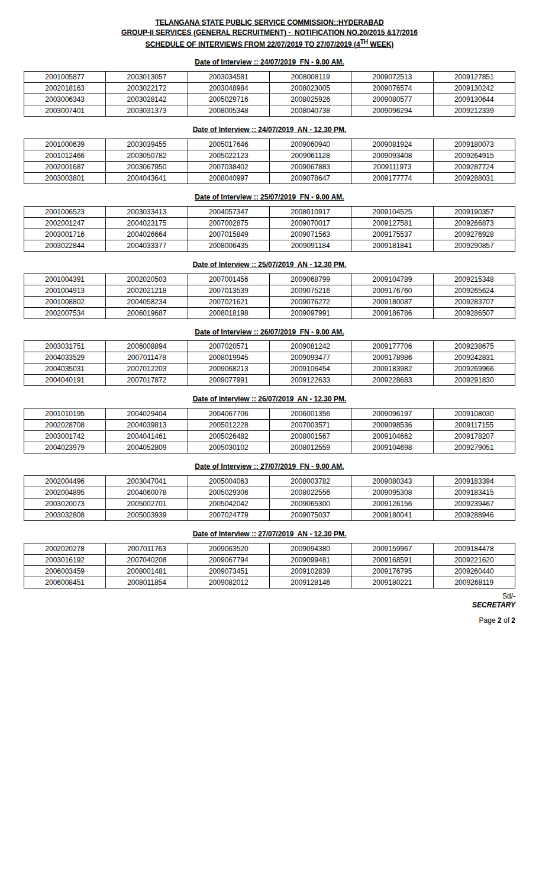TELANGANA STATE PUBLIC SERVICE COMMISSION::HYDERABAD
GROUP-II SERVICES (GENERAL RECRUITMENT) - NOTIFICATION NO.20/2015 &17/2016
SCHEDULE OF INTERVIEWS FROM 22/07/2019 TO 27/07/2019 (4TH WEEK)
Date of Interview :: 24/07/2019 FN - 9.00 AM.
| 2001005877 | 2003013057 | 2003034581 | 2008008119 | 2009072513 | 2009127851 |
| 2002018163 | 2003022172 | 2003048984 | 2008023005 | 2009076574 | 2009130242 |
| 2003006343 | 2003028142 | 2005029716 | 2008025926 | 2009080577 | 2009130644 |
| 2003007401 | 2003031373 | 2008005348 | 2008040738 | 2009096294 | 2009212339 |
Date of Interview :: 24/07/2019 AN - 12.30 PM.
| 2001000639 | 2003039455 | 2005017646 | 2009060940 | 2009081924 | 2009180073 |
| 2001012466 | 2003050782 | 2005022123 | 2009061128 | 2009093408 | 2009264915 |
| 2002001687 | 2003067950 | 2007038402 | 2009067883 | 2009111973 | 2009287724 |
| 2003003801 | 2004043641 | 2008040997 | 2009078647 | 2009177774 | 2009288031 |
Date of Interview :: 25/07/2019 FN - 9.00 AM.
| 2001006523 | 2003033413 | 2004057347 | 2008010917 | 2009104525 | 2009190357 |
| 2002001247 | 2004023175 | 2007002875 | 2009070017 | 2009127581 | 2009266873 |
| 2003001716 | 2004026664 | 2007015849 | 2009071563 | 2009175537 | 2009276928 |
| 2003022844 | 2004033377 | 2008006435 | 2009091184 | 2009181841 | 2009290857 |
Date of Interview :: 25/07/2019 AN - 12.30 PM.
| 2001004391 | 2002020503 | 2007001456 | 2009068799 | 2009104789 | 2009215348 |
| 2001004913 | 2002021218 | 2007013539 | 2009075216 | 2009176760 | 2009265624 |
| 2001008802 | 2004058234 | 2007021621 | 2009076272 | 2009180087 | 2009283707 |
| 2002007534 | 2006019687 | 2008018198 | 2009097991 | 2009186786 | 2009286507 |
Date of Interview :: 26/07/2019 FN - 9.00 AM.
| 2003031751 | 2006008894 | 2007020571 | 2009081242 | 2009177706 | 2009238675 |
| 2004033529 | 2007011478 | 2008019945 | 2009093477 | 2009178986 | 2009242831 |
| 2004035031 | 2007012203 | 2009068213 | 2009106454 | 2009183982 | 2009269966 |
| 2004040191 | 2007017872 | 2009077991 | 2009122633 | 2009228683 | 2009291830 |
Date of Interview :: 26/07/2019 AN - 12.30 PM.
| 2001010195 | 2004029404 | 2004067706 | 2006001356 | 2009096197 | 2009108030 |
| 2002028708 | 2004039813 | 2005012228 | 2007003571 | 2009098536 | 2009117155 |
| 2003001742 | 2004041461 | 2005026482 | 2008001567 | 2009104662 | 2009178207 |
| 2004023979 | 2004052809 | 2005030102 | 2008012559 | 2009104698 | 2009279051 |
Date of Interview :: 27/07/2019 FN - 9.00 AM.
| 2002004496 | 2003047041 | 2005004063 | 2008003782 | 2009080343 | 2009183394 |
| 2002004895 | 2004060078 | 2005029306 | 2008022556 | 2009095308 | 2009183415 |
| 2003020073 | 2005002701 | 2005042042 | 2009065300 | 2009126156 | 2009239467 |
| 2003032808 | 2005003939 | 2007024779 | 2009075037 | 2009180041 | 2009288946 |
Date of Interview :: 27/07/2019 AN - 12.30 PM.
| 2002020278 | 2007011763 | 2009063520 | 2009094380 | 2009159967 | 2009184478 |
| 2003016192 | 2007040208 | 2009067794 | 2009099481 | 2009168591 | 2009221620 |
| 2006003459 | 2008001481 | 2009073451 | 2009102839 | 2009176795 | 2009260440 |
| 2006008451 | 2008011854 | 2009082012 | 2009128146 | 2009180221 | 2009268119 |
Sd/- SECRETARY
Page 2 of 2